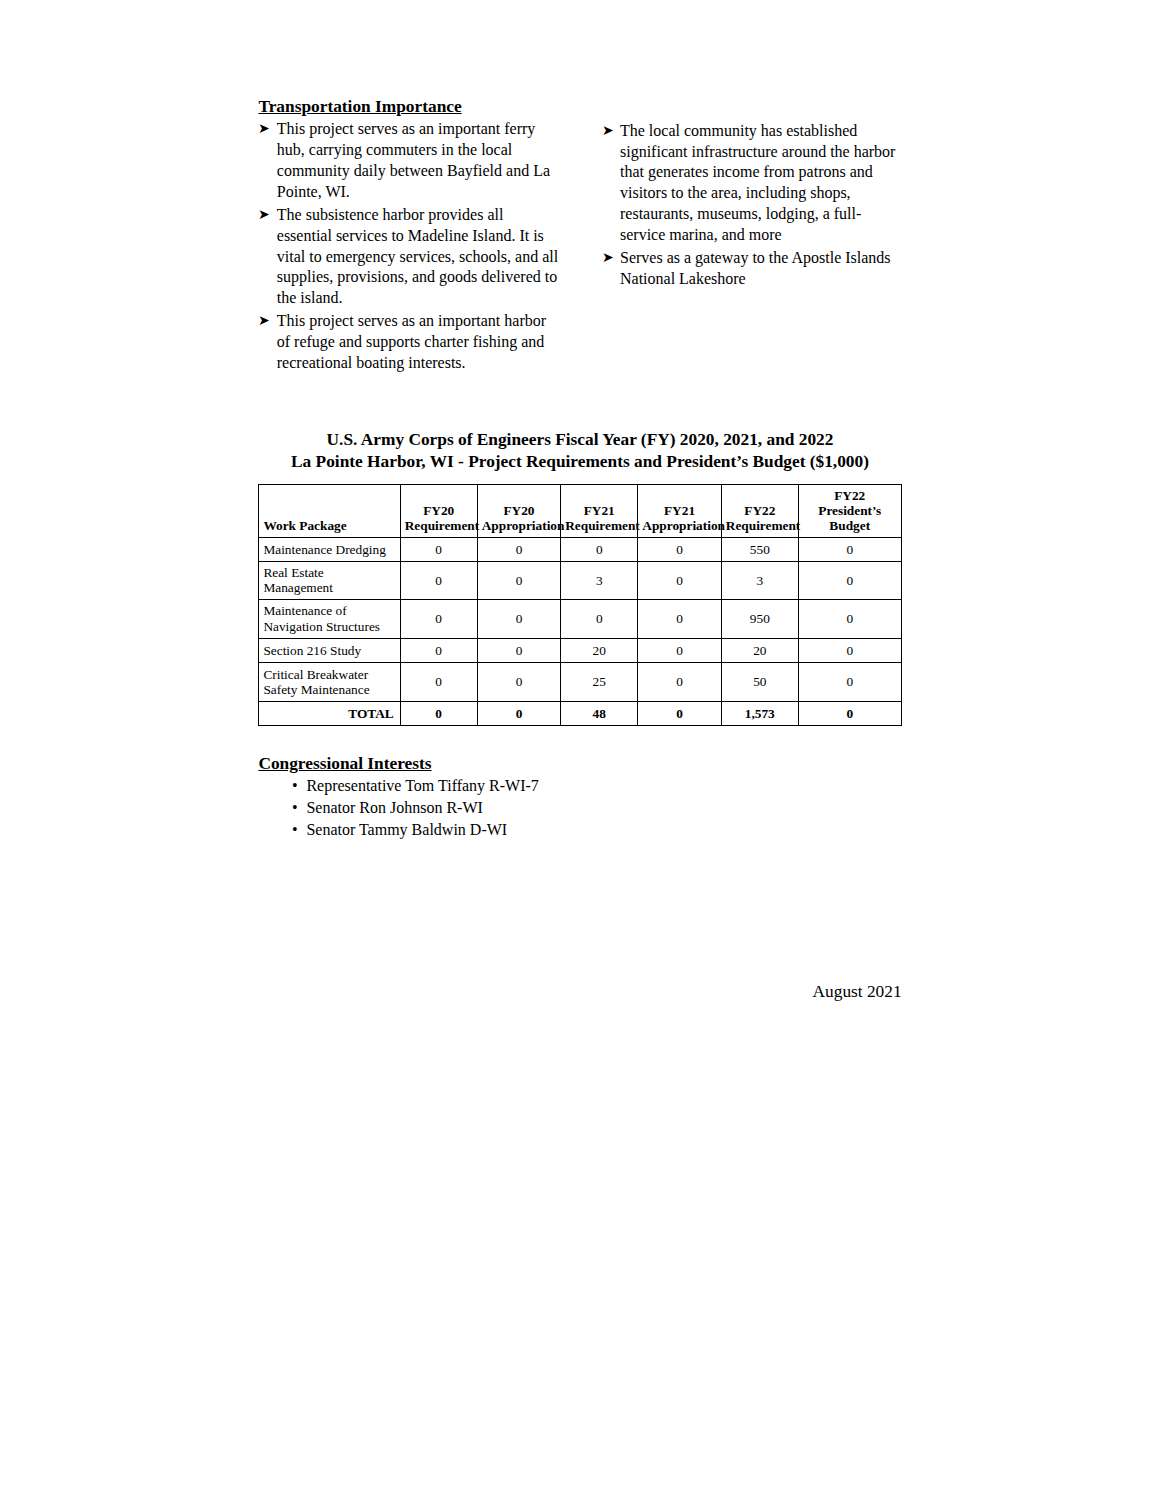Transportation Importance
This project serves as an important ferry hub, carrying commuters in the local community daily between Bayfield and La Pointe, WI.
The subsistence harbor provides all essential services to Madeline Island. It is vital to emergency services, schools, and all supplies, provisions, and goods delivered to the island.
This project serves as an important harbor of refuge and supports charter fishing and recreational boating interests.
The local community has established significant infrastructure around the harbor that generates income from patrons and visitors to the area, including shops, restaurants, museums, lodging, a full-service marina, and more
Serves as a gateway to the Apostle Islands National Lakeshore
U.S. Army Corps of Engineers Fiscal Year (FY) 2020, 2021, and 2022
La Pointe Harbor, WI - Project Requirements and President’s Budget ($1,000)
| Work Package | FY20 Requirement | FY20 Appropriation | FY21 Requirement | FY21 Appropriation | FY22 Requirement | FY22 President’s Budget |
| --- | --- | --- | --- | --- | --- | --- |
| Maintenance Dredging | 0 | 0 | 0 | 0 | 550 | 0 |
| Real Estate Management | 0 | 0 | 3 | 0 | 3 | 0 |
| Maintenance of Navigation Structures | 0 | 0 | 0 | 0 | 950 | 0 |
| Section 216 Study | 0 | 0 | 20 | 0 | 20 | 0 |
| Critical Breakwater Safety Maintenance | 0 | 0 | 25 | 0 | 50 | 0 |
| TOTAL | 0 | 0 | 48 | 0 | 1,573 | 0 |
Congressional Interests
Representative Tom Tiffany R-WI-7
Senator Ron Johnson R-WI
Senator Tammy Baldwin D-WI
August 2021